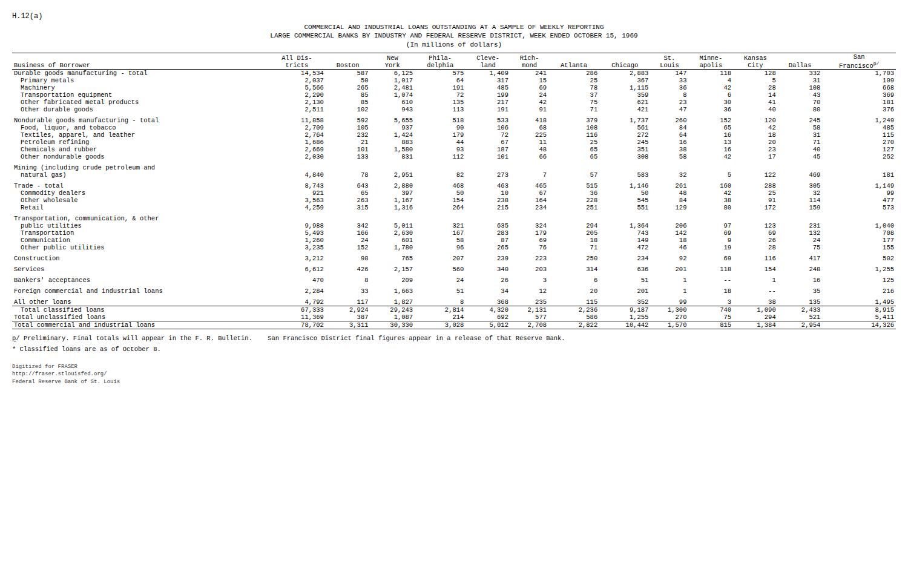H.12(a)
COMMERCIAL AND INDUSTRIAL LOANS OUTSTANDING AT A SAMPLE OF WEEKLY REPORTING
LARGE COMMERCIAL BANKS BY INDUSTRY AND FEDERAL RESERVE DISTRICT, WEEK ENDED OCTOBER 15, 1969
(In millions of dollars)
| Business of Borrower | All Dis- tricts | Boston | New York | Phila- delphia | Cleve- land | Rich- mond | Atlanta | Chicago | St. Louis | Minne- apolis | Kansas City | Dallas | San Francisco p/ |
| --- | --- | --- | --- | --- | --- | --- | --- | --- | --- | --- | --- | --- | --- |
| Durable goods manufacturing - total | 14,534 | 587 | 6,125 | 575 | 1,409 | 241 | 286 | 2,883 | 147 | 118 | 128 | 332 | 1,703 |
| Primary metals | 2,037 | 50 | 1,017 | 64 | 317 | 15 | 25 | 367 | 33 | 4 | 5 | 31 | 109 |
| Machinery | 5,566 | 265 | 2,481 | 191 | 485 | 69 | 78 | 1,115 | 36 | 42 | 28 | 108 | 668 |
| Transportation equipment | 2,290 | 85 | 1,074 | 72 | 199 | 24 | 37 | 359 | 8 | 6 | 14 | 43 | 369 |
| Other fabricated metal products | 2,130 | 85 | 610 | 135 | 217 | 42 | 75 | 621 | 23 | 30 | 41 | 70 | 181 |
| Other durable goods | 2,511 | 102 | 943 | 113 | 191 | 91 | 71 | 421 | 47 | 36 | 40 | 80 | 376 |
| Nondurable goods manufacturing - total | 11,858 | 592 | 5,655 | 518 | 533 | 418 | 379 | 1,737 | 260 | 152 | 120 | 245 | 1,249 |
| Food, liquor, and tobacco | 2,709 | 105 | 937 | 90 | 106 | 68 | 108 | 561 | 84 | 65 | 42 | 58 | 485 |
| Textiles, apparel, and leather | 2,764 | 232 | 1,424 | 179 | 72 | 225 | 116 | 272 | 64 | 16 | 18 | 31 | 115 |
| Petroleum refining | 1,686 | 21 | 883 | 44 | 67 | 11 | 25 | 245 | 16 | 13 | 20 | 71 | 270 |
| Chemicals and rubber | 2,669 | 101 | 1,580 | 93 | 187 | 48 | 65 | 351 | 38 | 16 | 23 | 40 | 127 |
| Other nondurable goods | 2,030 | 133 | 831 | 112 | 101 | 66 | 65 | 308 | 58 | 42 | 17 | 45 | 252 |
| Mining (including crude petroleum and | |
| natural gas) | 4,840 | 78 | 2,951 | 82 | 273 | 7 | 57 | 583 | 32 | 5 | 122 | 469 | 181 |
| Trade - total | 8,743 | 643 | 2,880 | 468 | 463 | 465 | 515 | 1,146 | 261 | 160 | 288 | 305 | 1,149 |
| Commodity dealers | 921 | 65 | 397 | 50 | 10 | 67 | 36 | 50 | 48 | 42 | 25 | 32 | 99 |
| Other wholesale | 3,563 | 263 | 1,167 | 154 | 238 | 164 | 228 | 545 | 84 | 38 | 91 | 114 | 477 |
| Retail | 4,259 | 315 | 1,316 | 264 | 215 | 234 | 251 | 551 | 129 | 80 | 172 | 159 | 573 |
| Transportation, communication, & other | |
| public utilities | 9,988 | 342 | 5,011 | 321 | 635 | 324 | 294 | 1,364 | 206 | 97 | 123 | 231 | 1,040 |
| Transportation | 5,493 | 166 | 2,630 | 167 | 283 | 179 | 205 | 743 | 142 | 69 | 69 | 132 | 708 |
| Communication | 1,260 | 24 | 601 | 58 | 87 | 69 | 18 | 149 | 18 | 9 | 26 | 24 | 177 |
| Other public utilities | 3,235 | 152 | 1,780 | 96 | 265 | 76 | 71 | 472 | 46 | 19 | 28 | 75 | 155 |
| Construction | 3,212 | 98 | 765 | 207 | 239 | 223 | 250 | 234 | 92 | 69 | 116 | 417 | 502 |
| Services | 6,612 | 426 | 2,157 | 560 | 340 | 203 | 314 | 636 | 201 | 118 | 154 | 248 | 1,255 |
| Bankers' acceptances | 470 | 8 | 209 | 24 | 26 | 3 | 6 | 51 | 1 | -- | 1 | 16 | 125 |
| Foreign commercial and industrial loans | 2,284 | 33 | 1,663 | 51 | 34 | 12 | 20 | 201 | 1 | 18 | -- | 35 | 216 |
| All other loans | 4,792 | 117 | 1,827 | 8 | 368 | 235 | 115 | 352 | 99 | 3 | 38 | 135 | 1,495 |
| Total classified loans | 67,333 | 2,924 | 29,243 | 2,814 | 4,320 | 2,131 | 2,236 | 9,187 | 1,300 | 740 | 1,090 | 2,433 | 8,915 |
| Total unclassified loans | 11,369 | 387 | 1,087 | 214 | 692 | 577 | 586 | 1,255 | 270 | 75 | 294 | 521 | 5,411 |
| Total commercial and industrial loans | 78,702 | 3,311 | 30,330 | 3,028 | 5,012 | 2,708 | 2,822 | 10,442 | 1,570 | 815 | 1,384 | 2,954 | 14,326 |
p/ Preliminary. Final totals will appear in the F. R. Bulletin. San Francisco District final figures appear in a release of that Reserve Bank.
* Classified loans are as of October 8.
Digitized for FRASER
http://fraser.stlouisfed.org/
Federal Reserve Bank of St. Louis